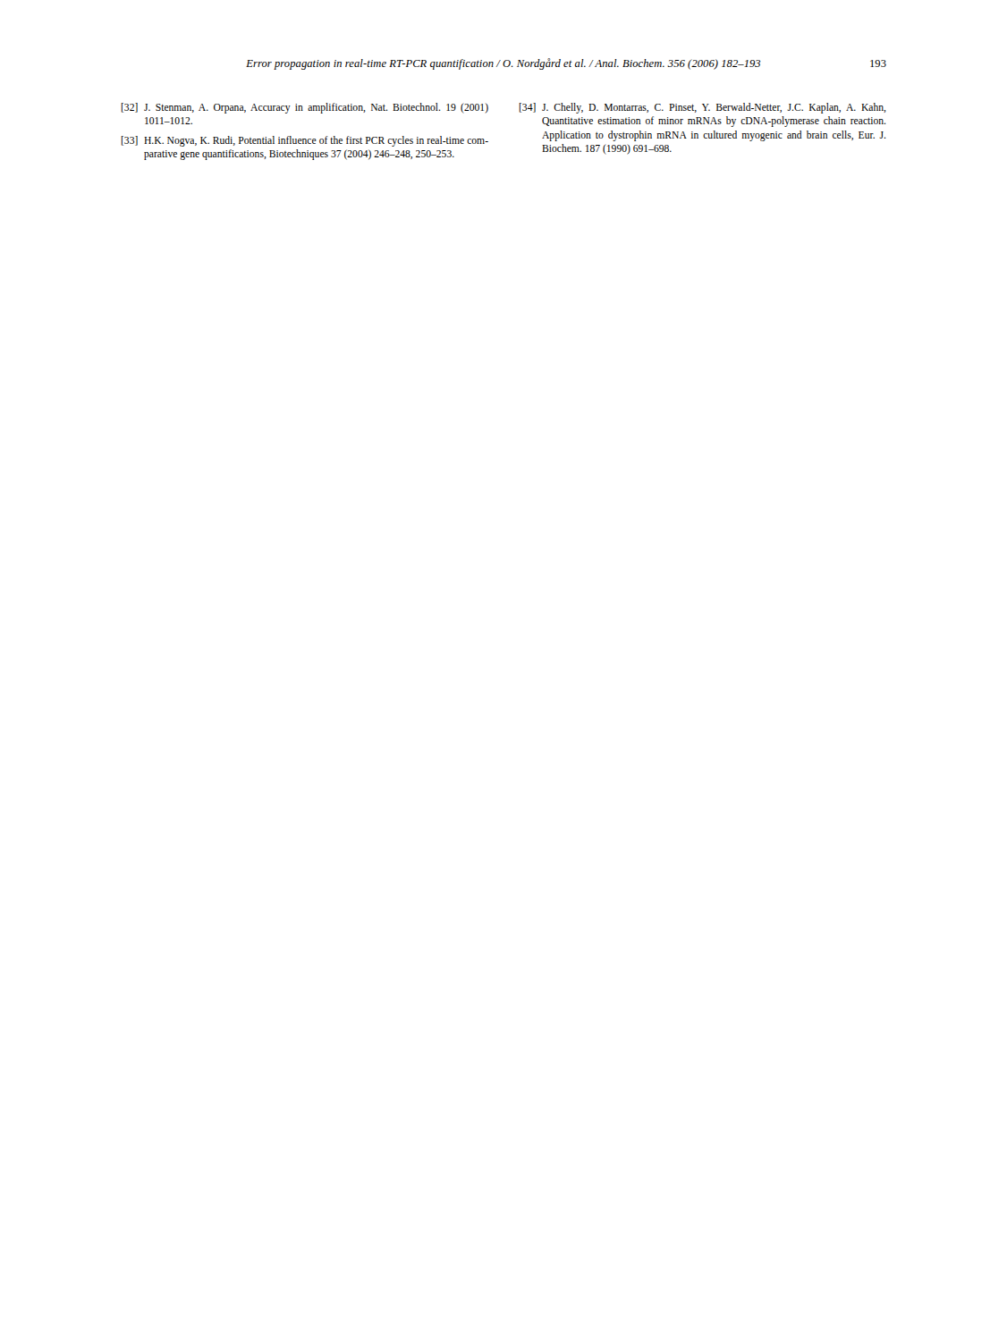Error propagation in real-time RT-PCR quantification / O. Nordgård et al. / Anal. Biochem. 356 (2006) 182–193 193
[32] J. Stenman, A. Orpana, Accuracy in amplification, Nat. Biotechnol. 19 (2001) 1011–1012.
[33] H.K. Nogva, K. Rudi, Potential influence of the first PCR cycles in real-time comparative gene quantifications, Biotechniques 37 (2004) 246–248, 250–253.
[34] J. Chelly, D. Montarras, C. Pinset, Y. Berwald-Netter, J.C. Kaplan, A. Kahn, Quantitative estimation of minor mRNAs by cDNA-polymerase chain reaction. Application to dystrophin mRNA in cultured myogenic and brain cells, Eur. J. Biochem. 187 (1990) 691–698.